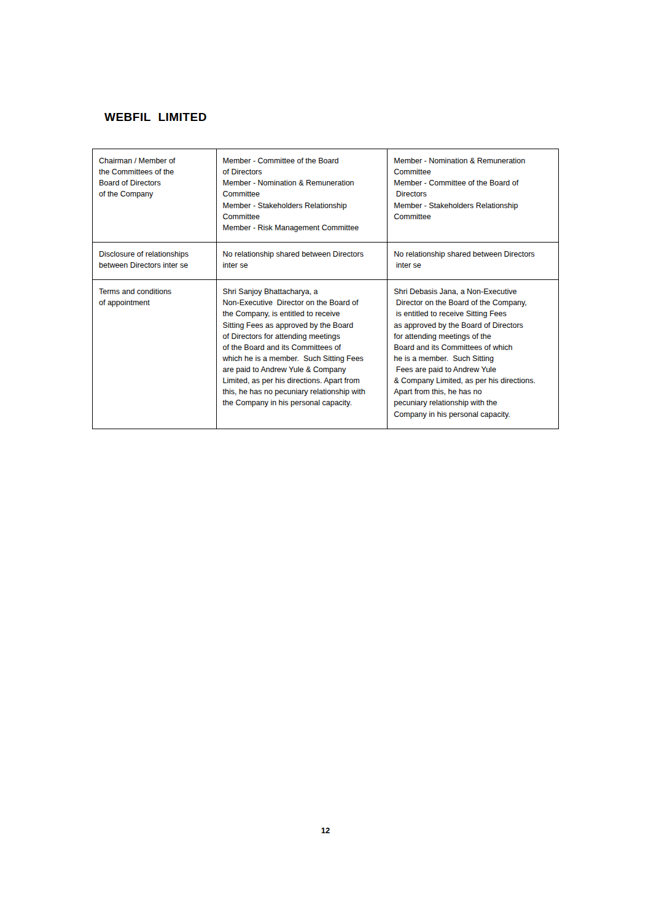WEBFIL LIMITED
| Chairman / Member of the Committees of the Board of Directors of the Company | Member - Committee of the Board of Directors Member - Nomination & Remuneration Committee Member - Stakeholders Relationship Committee Member - Risk Management Committee | Member - Nomination & Remuneration Committee Member - Committee of the Board of Directors Member - Stakeholders Relationship Committee |
| Disclosure of relationships between Directors inter se | No relationship shared between Directors inter se | No relationship shared between Directors inter se |
| Terms and conditions of appointment | Shri Sanjoy Bhattacharya, a Non-Executive Director on the Board of the Company, is entitled to receive Sitting Fees as approved by the Board of Directors for attending meetings of the Board and its Committees of which he is a member. Such Sitting Fees are paid to Andrew Yule & Company Limited, as per his directions. Apart from this, he has no pecuniary relationship with the Company in his personal capacity. | Shri Debasis Jana, a Non-Executive Director on the Board of the Company, is entitled to receive Sitting Fees as approved by the Board of Directors for attending meetings of the Board and its Committees of which he is a member. Such Sitting Fees are paid to Andrew Yule & Company Limited, as per his directions. Apart from this, he has no pecuniary relationship with the Company in his personal capacity. |
12